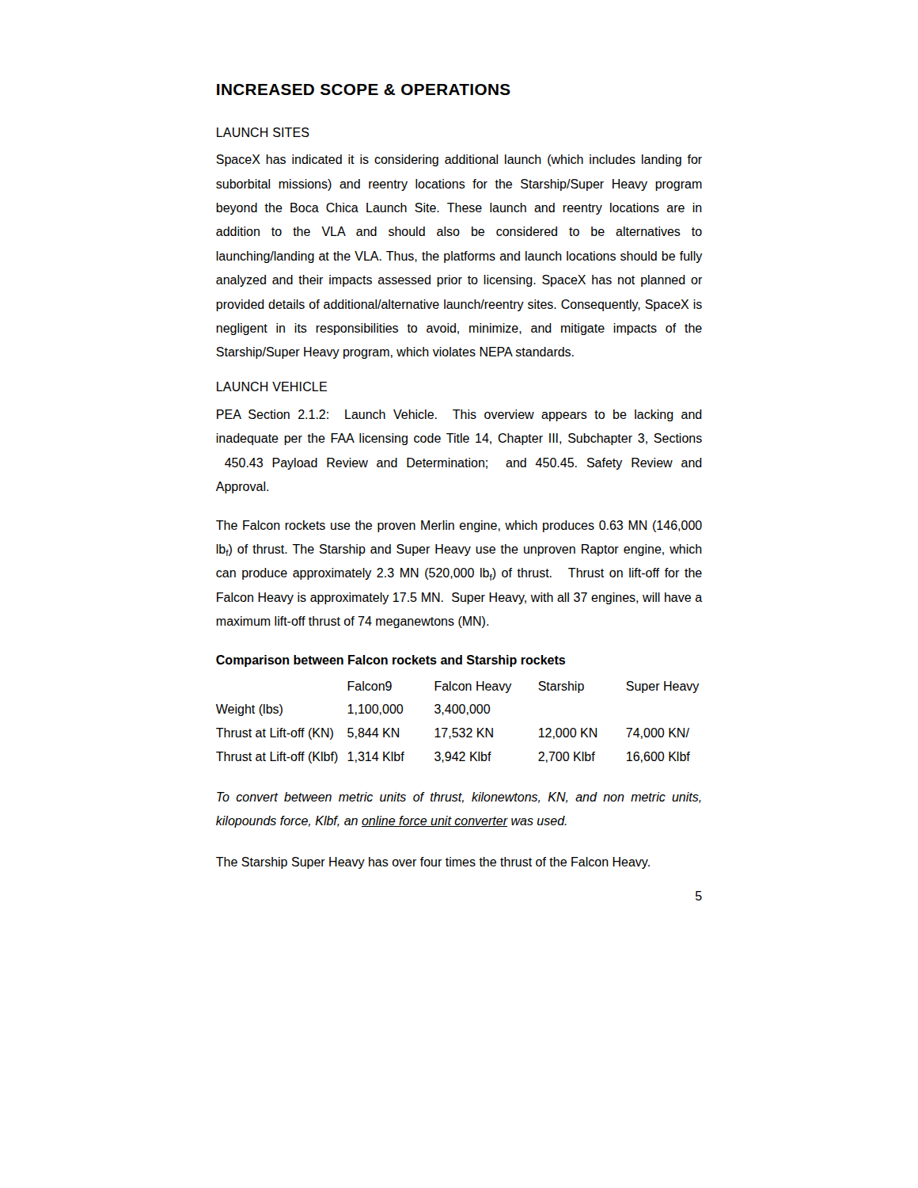INCREASED SCOPE & OPERATIONS
LAUNCH SITES
SpaceX has indicated it is considering additional launch (which includes landing for suborbital missions) and reentry locations for the Starship/Super Heavy program beyond the Boca Chica Launch Site. These launch and reentry locations are in addition to the VLA and should also be considered to be alternatives to launching/landing at the VLA. Thus, the platforms and launch locations should be fully analyzed and their impacts assessed prior to licensing. SpaceX has not planned or provided details of additional/alternative launch/reentry sites. Consequently, SpaceX is negligent in its responsibilities to avoid, minimize, and mitigate impacts of the Starship/Super Heavy program, which violates NEPA standards.
LAUNCH VEHICLE
PEA Section 2.1.2: Launch Vehicle. This overview appears to be lacking and inadequate per the FAA licensing code Title 14, Chapter III, Subchapter 3, Sections 450.43 Payload Review and Determination; and 450.45. Safety Review and Approval.
The Falcon rockets use the proven Merlin engine, which produces 0.63 MN (146,000 lbf) of thrust. The Starship and Super Heavy use the unproven Raptor engine, which can produce approximately 2.3 MN (520,000 lbf) of thrust. Thrust on lift-off for the Falcon Heavy is approximately 17.5 MN. Super Heavy, with all 37 engines, will have a maximum lift-off thrust of 74 meganewtons (MN).
Comparison between Falcon rockets and Starship rockets
| | Falcon9 | Falcon Heavy | Starship | Super Heavy |
| Weight (lbs) | 1,100,000 | 3,400,000 | | |
| Thrust at Lift-off (KN) | 5,844 KN | 17,532 KN | 12,000 KN | 74,000 KN/ |
| Thrust at Lift-off (Klbf) | 1,314 Klbf | 3,942 Klbf | 2,700 Klbf | 16,600 Klbf |
To convert between metric units of thrust, kilonewtons, KN, and non metric units, kilopounds force, Klbf, an online force unit converter was used.
The Starship Super Heavy has over four times the thrust of the Falcon Heavy.
5